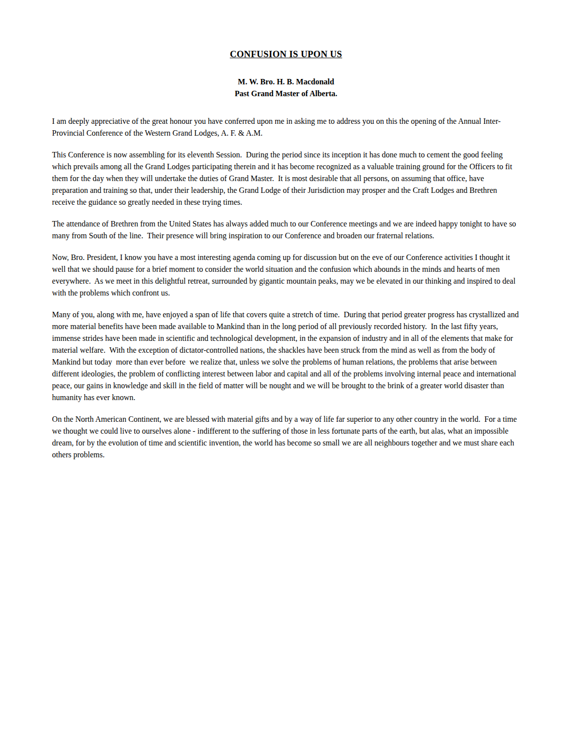CONFUSION IS UPON US
M. W. Bro. H. B. Macdonald
Past Grand Master of Alberta.
I am deeply appreciative of the great honour you have conferred upon me in asking me to address you on this the opening of the Annual Inter-Provincial Conference of the Western Grand Lodges, A. F. & A.M.
This Conference is now assembling for its eleventh Session. During the period since its inception it has done much to cement the good feeling which prevails among all the Grand Lodges participating therein and it has become recognized as a valuable training ground for the Officers to fit them for the day when they will undertake the duties of Grand Master. It is most desirable that all persons, on assuming that office, have preparation and training so that, under their leadership, the Grand Lodge of their Jurisdiction may prosper and the Craft Lodges and Brethren receive the guidance so greatly needed in these trying times.
The attendance of Brethren from the United States has always added much to our Conference meetings and we are indeed happy tonight to have so many from South of the line. Their presence will bring inspiration to our Conference and broaden our fraternal relations.
Now, Bro. President, I know you have a most interesting agenda coming up for discussion but on the eve of our Conference activities I thought it well that we should pause for a brief moment to consider the world situation and the confusion which abounds in the minds and hearts of men everywhere. As we meet in this delightful retreat, surrounded by gigantic mountain peaks, may we be elevated in our thinking and inspired to deal with the problems which confront us.
Many of you, along with me, have enjoyed a span of life that covers quite a stretch of time. During that period greater progress has crystallized and more material benefits have been made available to Mankind than in the long period of all previously recorded history. In the last fifty years, immense strides have been made in scientific and technological development, in the expansion of industry and in all of the elements that make for material welfare. With the exception of dictator-controlled nations, the shackles have been struck from the mind as well as from the body of Mankind but today more than ever before we realize that, unless we solve the problems of human relations, the problems that arise between different ideologies, the problem of conflicting interest between labor and capital and all of the problems involving internal peace and international peace, our gains in knowledge and skill in the field of matter will be nought and we will be brought to the brink of a greater world disaster than humanity has ever known.
On the North American Continent, we are blessed with material gifts and by a way of life far superior to any other country in the world. For a time we thought we could live to ourselves alone - indifferent to the suffering of those in less fortunate parts of the earth, but alas, what an impossible dream, for by the evolution of time and scientific invention, the world has become so small we are all neighbours together and we must share each others problems.